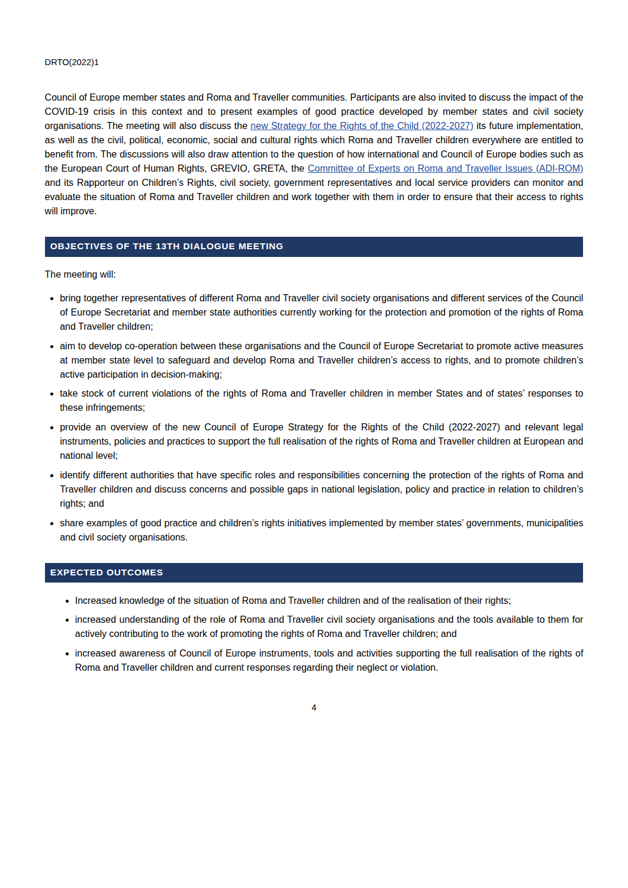DRTO(2022)1
Council of Europe member states and Roma and Traveller communities. Participants are also invited to discuss the impact of the COVID-19 crisis in this context and to present examples of good practice developed by member states and civil society organisations. The meeting will also discuss the new Strategy for the Rights of the Child (2022-2027) its future implementation, as well as the civil, political, economic, social and cultural rights which Roma and Traveller children everywhere are entitled to benefit from. The discussions will also draw attention to the question of how international and Council of Europe bodies such as the European Court of Human Rights, GREVIO, GRETA, the Committee of Experts on Roma and Traveller Issues (ADI-ROM) and its Rapporteur on Children’s Rights, civil society, government representatives and local service providers can monitor and evaluate the situation of Roma and Traveller children and work together with them in order to ensure that their access to rights will improve.
OBJECTIVES OF THE 13TH DIALOGUE MEETING
The meeting will:
bring together representatives of different Roma and Traveller civil society organisations and different services of the Council of Europe Secretariat and member state authorities currently working for the protection and promotion of the rights of Roma and Traveller children;
aim to develop co-operation between these organisations and the Council of Europe Secretariat to promote active measures at member state level to safeguard and develop Roma and Traveller children’s access to rights, and to promote children’s active participation in decision-making;
take stock of current violations of the rights of Roma and Traveller children in member States and of states’ responses to these infringements;
provide an overview of the new Council of Europe Strategy for the Rights of the Child (2022-2027) and relevant legal instruments, policies and practices to support the full realisation of the rights of Roma and Traveller children at European and national level;
identify different authorities that have specific roles and responsibilities concerning the protection of the rights of Roma and Traveller children and discuss concerns and possible gaps in national legislation, policy and practice in relation to children’s rights; and
share examples of good practice and children’s rights initiatives implemented by member states’ governments, municipalities and civil society organisations.
EXPECTED OUTCOMES
Increased knowledge of the situation of Roma and Traveller children and of the realisation of their rights;
increased understanding of the role of Roma and Traveller civil society organisations and the tools available to them for actively contributing to the work of promoting the rights of Roma and Traveller children; and
increased awareness of Council of Europe instruments, tools and activities supporting the full realisation of the rights of Roma and Traveller children and current responses regarding their neglect or violation.
4